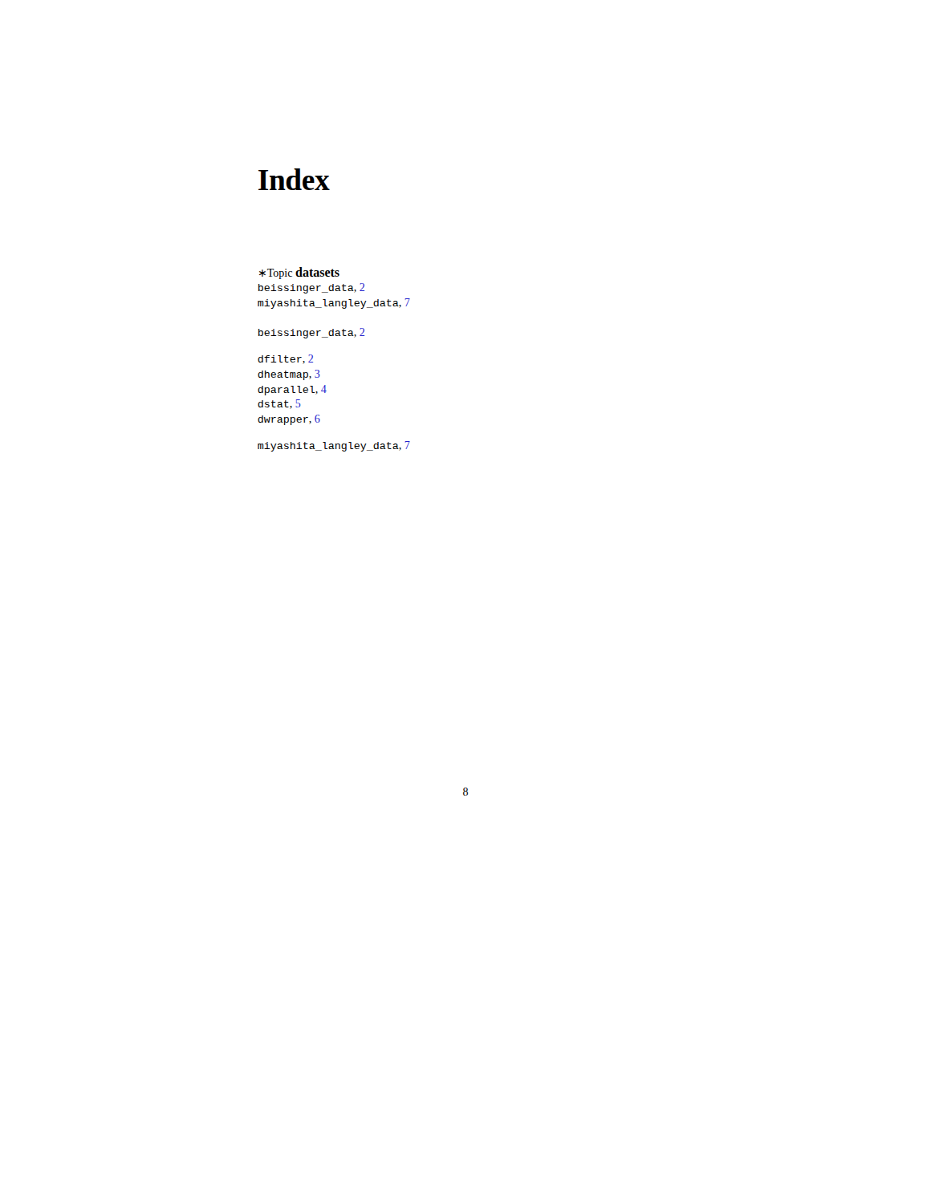Index
∗Topic datasets
beissinger_data, 2
miyashita_langley_data, 7
beissinger_data, 2
dfilter, 2
dheatmap, 3
dparallel, 4
dstat, 5
dwrapper, 6
miyashita_langley_data, 7
8